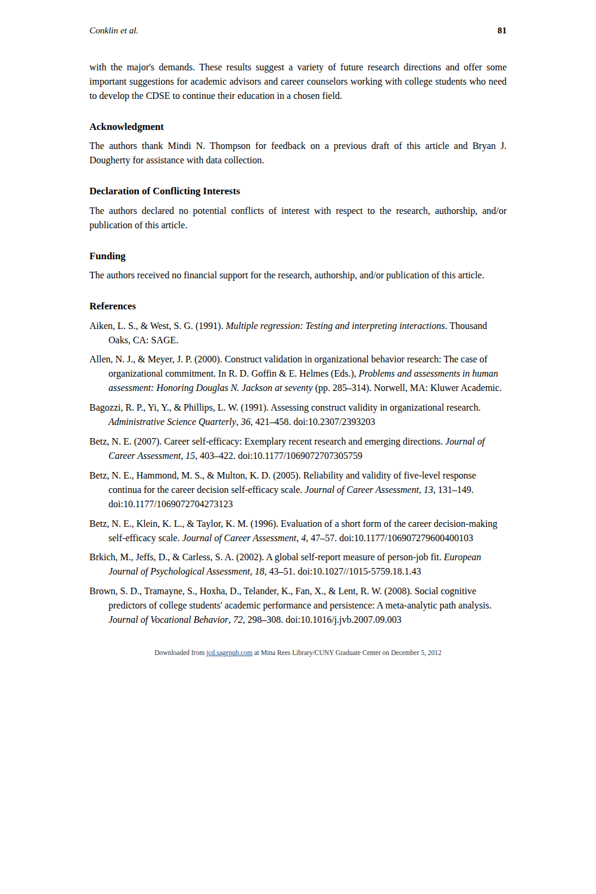Conklin et al. 81
with the major's demands. These results suggest a variety of future research directions and offer some important suggestions for academic advisors and career counselors working with college students who need to develop the CDSE to continue their education in a chosen field.
Acknowledgment
The authors thank Mindi N. Thompson for feedback on a previous draft of this article and Bryan J. Dougherty for assistance with data collection.
Declaration of Conflicting Interests
The authors declared no potential conflicts of interest with respect to the research, authorship, and/or publication of this article.
Funding
The authors received no financial support for the research, authorship, and/or publication of this article.
References
Aiken, L. S., & West, S. G. (1991). Multiple regression: Testing and interpreting interactions. Thousand Oaks, CA: SAGE.
Allen, N. J., & Meyer, J. P. (2000). Construct validation in organizational behavior research: The case of organizational commitment. In R. D. Goffin & E. Helmes (Eds.), Problems and assessments in human assessment: Honoring Douglas N. Jackson at seventy (pp. 285–314). Norwell, MA: Kluwer Academic.
Bagozzi, R. P., Yi, Y., & Phillips, L. W. (1991). Assessing construct validity in organizational research. Administrative Science Quarterly, 36, 421–458. doi:10.2307/2393203
Betz, N. E. (2007). Career self-efficacy: Exemplary recent research and emerging directions. Journal of Career Assessment, 15, 403–422. doi:10.1177/1069072707305759
Betz, N. E., Hammond, M. S., & Multon, K. D. (2005). Reliability and validity of five-level response continua for the career decision self-efficacy scale. Journal of Career Assessment, 13, 131–149. doi:10.1177/1069072704273123
Betz, N. E., Klein, K. L., & Taylor, K. M. (1996). Evaluation of a short form of the career decision-making self-efficacy scale. Journal of Career Assessment, 4, 47–57. doi:10.1177/106907279600400103
Brkich, M., Jeffs, D., & Carless, S. A. (2002). A global self-report measure of person-job fit. European Journal of Psychological Assessment, 18, 43–51. doi:10.1027//1015-5759.18.1.43
Brown, S. D., Tramayne, S., Hoxha, D., Telander, K., Fan, X., & Lent, R. W. (2008). Social cognitive predictors of college students' academic performance and persistence: A meta-analytic path analysis. Journal of Vocational Behavior, 72, 298–308. doi:10.1016/j.jvb.2007.09.003
Downloaded from jcd.sagepub.com at Mina Rees Library/CUNY Graduate Center on December 5, 2012